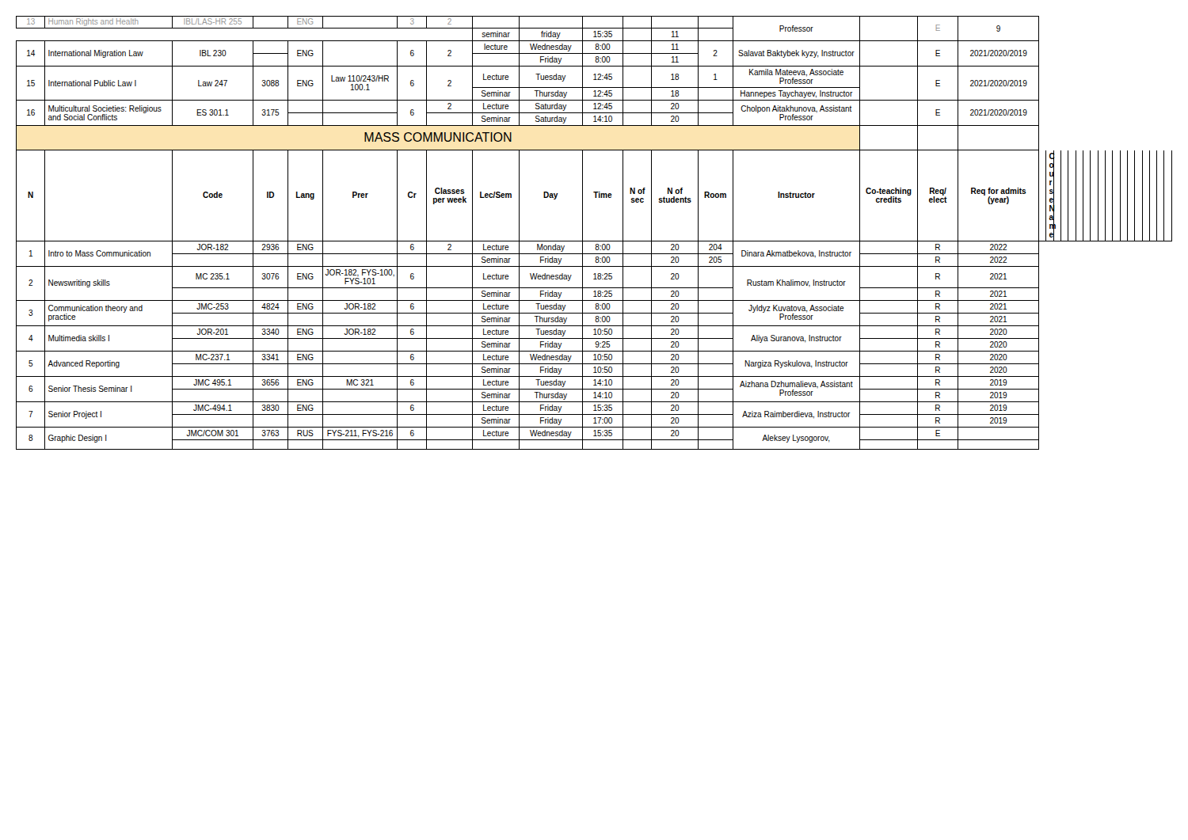| 13 | Human Rights and Health | IBL/LAS-HR 255 | | ENG | | 3 | 2 | | | | | | | Professor | | E | 9 |
| | seminar | friday | 15:35 | | 11 | |
| 14 | International Migration Law | IBL 230 | | ENG | | 6 | 2 | lecture | Wednesday | 8:00 | | 11 | 2 | Salavat Baktybek kyzy, Instructor | | E | 2021/2020/2019 |
| | | Friday | 8:00 | | 11 |
| 15 | International Public Law I | Law 247 | 3088 | ENG | Law 110/243/HR 100.1 | 6 | 2 | Lecture | Tuesday | 12:45 | | 18 | 1 | Kamila Mateeva, Associate Professor | | E | 2021/2020/2019 |
| Seminar | Thursday | 12:45 | | 18 | | Hannepes Taychayev, Instructor |
| 16 | Multicultural Societies: Religious and Social Conflicts | ES 301.1 | 3175 | | | 6 | 2 | Lecture | Saturday | 12:45 | | 20 | | Cholpon Aitakhunova, Assistant Professor | | E | 2021/2020/2019 |
| | | | Seminar | Saturday | 14:10 | | 20 | |
| MASS COMMUNICATION | | | |
| N | | Code | ID | Lang | Prer | Cr | Classes per week | Lec/Sem | Day | Time | N of sec | N of students | Room | Instructor | Co-teaching credits | Req/ elect | Req for admits (year) |
| | Course Name | | | | | | | | | | | | | | | | |
| 1 | Intro to Mass Communication | JOR-182 | 2936 | ENG | | 6 | 2 | Lecture | Monday | 8:00 | | 20 | 204 | Dinara Akmatbekova, Instructor | | R | 2022 |
| | | | | | | Seminar | Friday | 8:00 | | 20 | 205 | | R | 2022 |
| 2 | Newswriting skills | MC 235.1 | 3076 | ENG | JOR-182, FYS-100, FYS-101 | 6 | | Lecture | Wednesday | 18:25 | | 20 | | Rustam Khalimov, Instructor | | R | 2021 |
| | | | | | | Seminar | Friday | 18:25 | | 20 | | | R | 2021 |
| 3 | Communication theory and practice | JMC-253 | 4824 | ENG | JOR-182 | 6 | | Lecture | Tuesday | 8:00 | | 20 | | Jyldyz Kuvatova, Associate Professor | | R | 2021 |
| | | | | | | Seminar | Thursday | 8:00 | | 20 | | | R | 2021 |
| 4 | Multimedia skills I | JOR-201 | 3340 | ENG | JOR-182 | 6 | | Lecture | Tuesday | 10:50 | | 20 | | Aliya Suranova, Instructor | | R | 2020 |
| | | | | | | Seminar | Friday | 9:25 | | 20 | | | R | 2020 |
| 5 | Advanced Reporting | MC-237.1 | 3341 | ENG | | 6 | | Lecture | Wednesday | 10:50 | | 20 | | Nargiza Ryskulova, Instructor | | R | 2020 |
| | | | | | | Seminar | Friday | 10:50 | | 20 | | | R | 2020 |
| 6 | Senior Thesis Seminar I | JMC 495.1 | 3656 | ENG | MC 321 | 6 | | Lecture | Tuesday | 14:10 | | 20 | | Aizhana Dzhumalieva, Assistant Professor | | R | 2019 |
| | | | | | | Seminar | Thursday | 14:10 | | 20 | | | R | 2019 |
| 7 | Senior Project I | JMC-494.1 | 3830 | ENG | | 6 | | Lecture | Friday | 15:35 | | 20 | | Aziza Raimberdieva, Instructor | | R | 2019 |
| | | | | | | Seminar | Friday | 17:00 | | 20 | | | R | 2019 |
| 8 | Graphic Design I | JMC/COM 301 | 3763 | RUS | FYS-211, FYS-216 | 6 | | Lecture | Wednesday | 15:35 | | 20 | | Aleksey Lysogorov, | | E | |